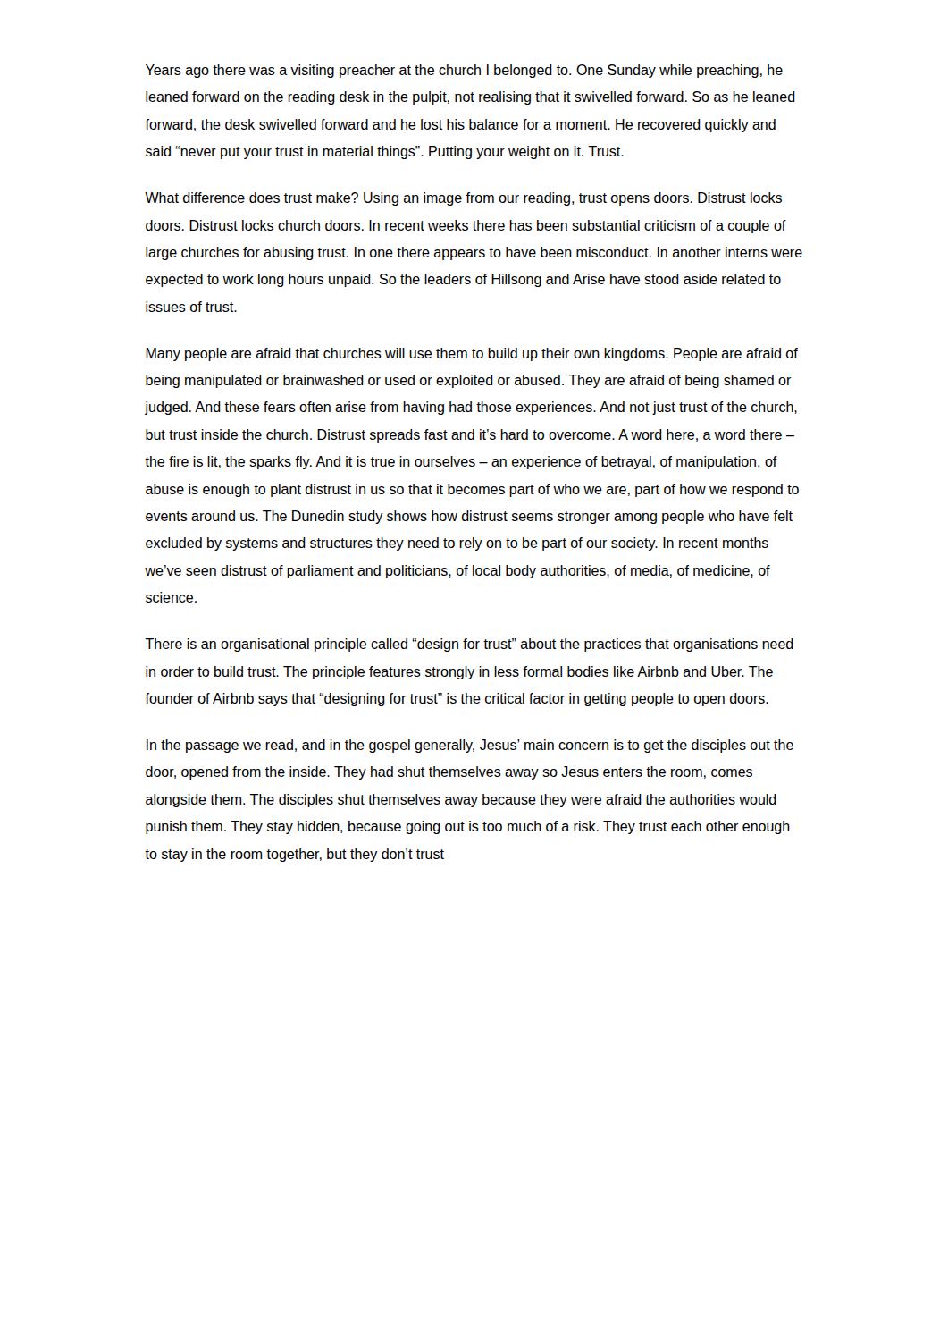Years ago there was a visiting preacher at the church I belonged to. One Sunday while preaching, he leaned forward on the reading desk in the pulpit, not realising that it swivelled forward. So as he leaned forward, the desk swivelled forward and he lost his balance for a moment. He recovered quickly and said “never put your trust in material things”. Putting your weight on it. Trust.
What difference does trust make? Using an image from our reading, trust opens doors. Distrust locks doors. Distrust locks church doors. In recent weeks there has been substantial criticism of a couple of large churches for abusing trust. In one there appears to have been misconduct. In another interns were expected to work long hours unpaid. So the leaders of Hillsong and Arise have stood aside related to issues of trust.
Many people are afraid that churches will use them to build up their own kingdoms. People are afraid of being manipulated or brainwashed or used or exploited or abused. They are afraid of being shamed or judged. And these fears often arise from having had those experiences. And not just trust of the church, but trust inside the church. Distrust spreads fast and it’s hard to overcome. A word here, a word there – the fire is lit, the sparks fly. And it is true in ourselves – an experience of betrayal, of manipulation, of abuse is enough to plant distrust in us so that it becomes part of who we are, part of how we respond to events around us. The Dunedin study shows how distrust seems stronger among people who have felt excluded by systems and structures they need to rely on to be part of our society. In recent months we’ve seen distrust of parliament and politicians, of local body authorities, of media, of medicine, of science.
There is an organisational principle called “design for trust” about the practices that organisations need in order to build trust. The principle features strongly in less formal bodies like Airbnb and Uber. The founder of Airbnb says that “designing for trust” is the critical factor in getting people to open doors.
In the passage we read, and in the gospel generally, Jesus’ main concern is to get the disciples out the door, opened from the inside. They had shut themselves away so Jesus enters the room, comes alongside them. The disciples shut themselves away because they were afraid the authorities would punish them. They stay hidden, because going out is too much of a risk. They trust each other enough to stay in the room together, but they don’t trust